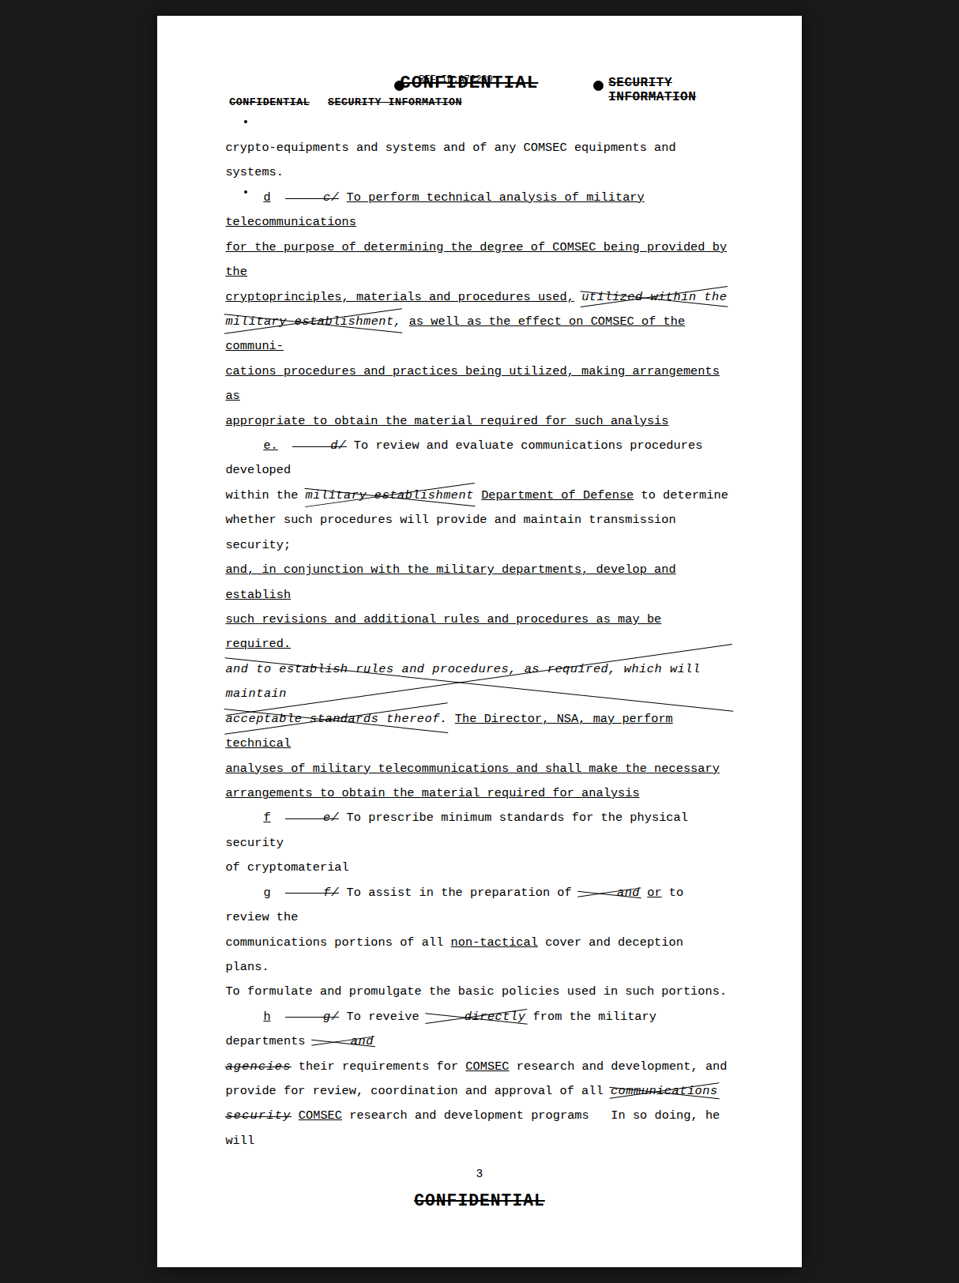REF ID:A72230 CONFIDENTIAL SECURITY INFORMATION CONFIDENTIAL SECURITY INFORMATION
crypto-equipments and systems and of any COMSEC equipments and systems.
d c/ To perform technical analysis of military telecommunications
for the purpose of determining the degree of COMSEC being provided by the
cryptoprinciples, materials and procedures used, utilized within the
military establishment, as well as the effect on COMSEC of the communi-
cations procedures and practices being utilized, making arrangements as
appropriate to obtain the material required for such analysis
e. d/ To review and evaluate communications procedures developed
within the military establishment Department of Defense to determine
whether such procedures will provide and maintain transmission security;
and, in conjunction with the military departments, develop and establish
such revisions and additional rules and procedures as may be required.
and to establish rules and procedures, as required, which will maintain
acceptable standards thereof. The Director, NSA, may perform technical
analyses of military telecommunications and shall make the necessary
arrangements to obtain the material required for analysis
f e/ To prescribe minimum standards for the physical security
of cryptomaterial
g f/ To assist in the preparation of and or to review the
communications portions of all non-tactical cover and deception plans.
To formulate and promulgate the basic policies used in such portions.
h g/ To reveive directly from the military departments and
agencies their requirements for COMSEC research and development, and
provide for review, coordination and approval of all communications
security COMSEC research and development programs In so doing, he will
3
CONFIDENTIAL